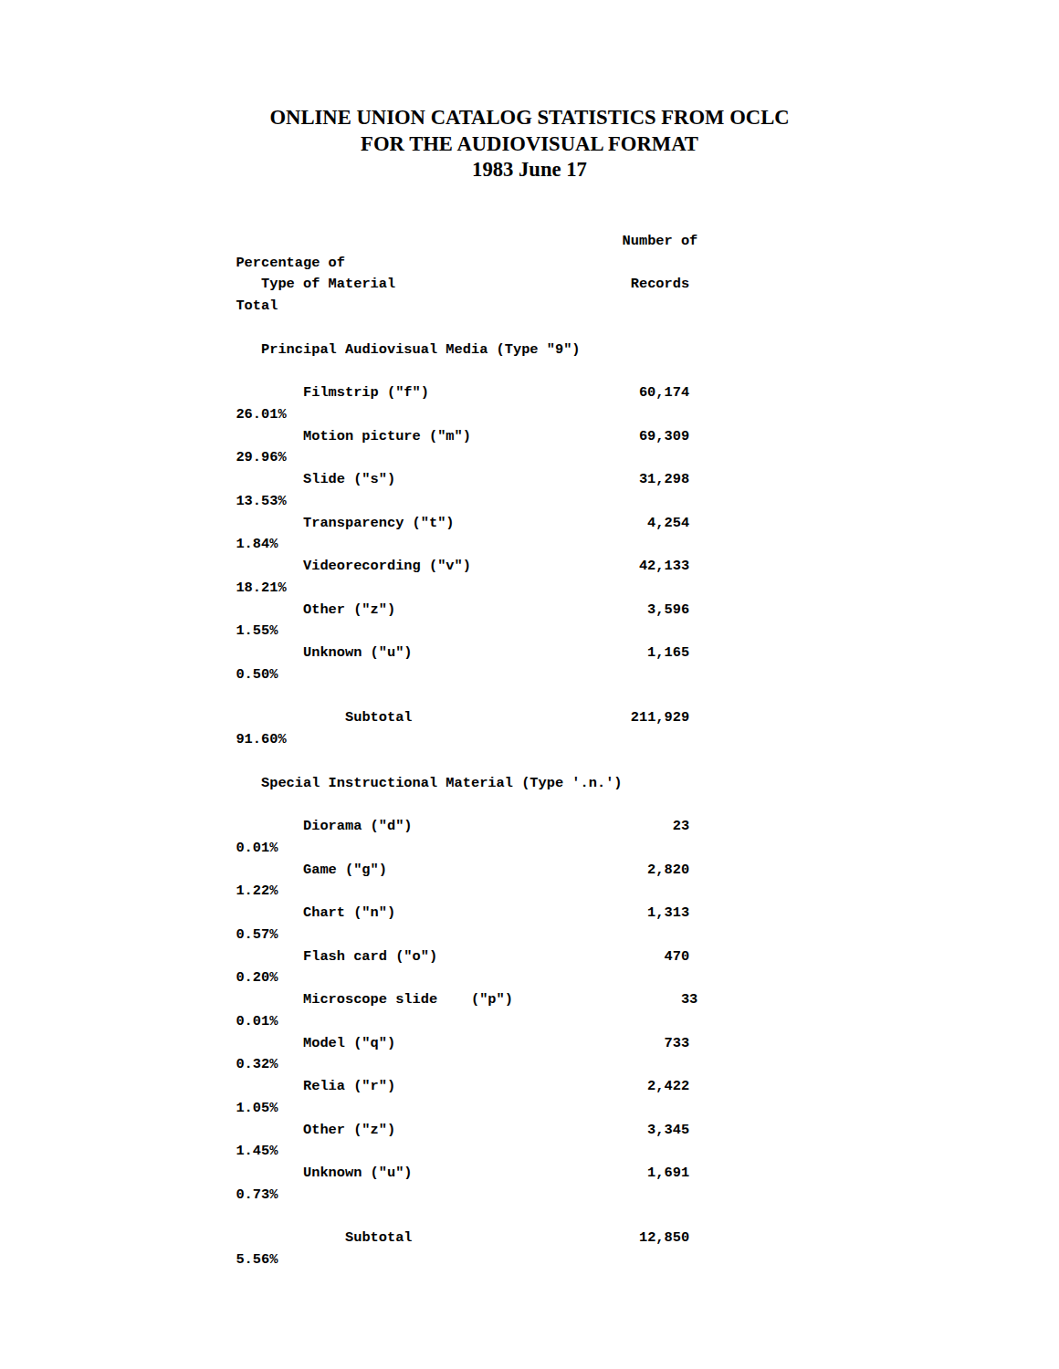ONLINE UNION CATALOG STATISTICS FROM OCLC FOR THE AUDIOVISUAL FORMAT 1983 June 17
                                              Number of
Percentage of
   Type of Material                            Records
Total

   Principal Audiovisual Media (Type "9")

        Filmstrip ("f")                         60,174
26.01%
        Motion picture ("m")                    69,309
29.96%
        Slide ("s")                             31,298
13.53%
        Transparency ("t")                       4,254
1.84%
        Videorecording ("v")                    42,133
18.21%
        Other ("z")                              3,596
1.55%
        Unknown ("u")                            1,165
0.50%

             Subtotal                          211,929
91.60%

   Special Instructional Material (Type '.n.')

        Diorama ("d")                               23
0.01%
        Game ("g")                               2,820
1.22%
        Chart ("n")                              1,313
0.57%
        Flash card ("o")                           470
0.20%
        Microscope slide    ("p")                    33
0.01%
        Model ("q")                                733
0.32%
        Relia ("r")                              2,422
1.05%
        Other ("z")                              3,345
1.45%
        Unknown ("u")                            1,691
0.73%

             Subtotal                           12,850
5.56%